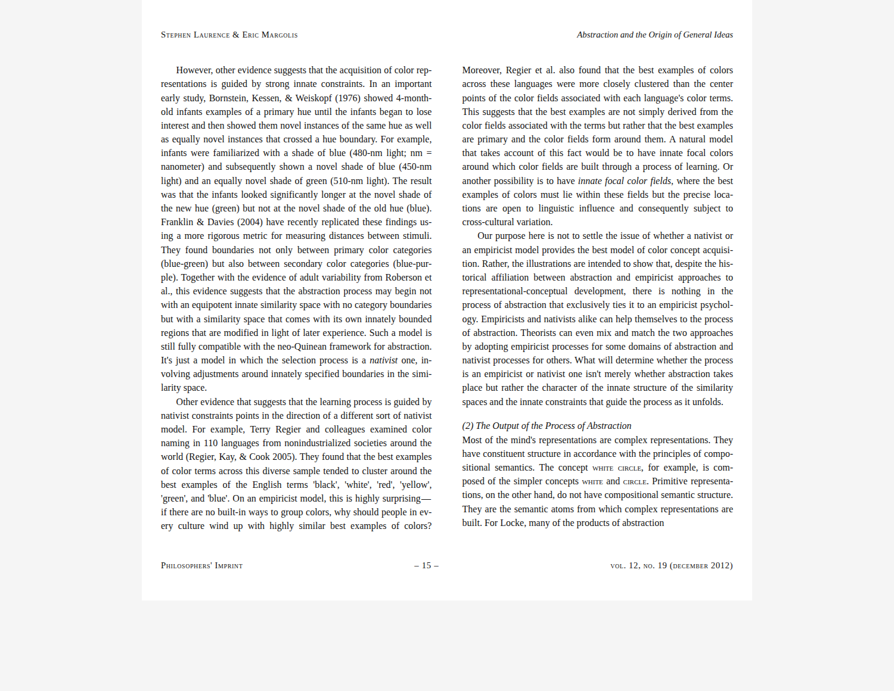Stephen Laurence & Eric Margolis Abstraction and the Origin of General Ideas
However, other evidence suggests that the acquisition of color representations is guided by strong innate constraints. In an important early study, Bornstein, Kessen, & Weiskopf (1976) showed 4-month-old infants examples of a primary hue until the infants began to lose interest and then showed them novel instances of the same hue as well as equally novel instances that crossed a hue boundary. For example, infants were familiarized with a shade of blue (480-nm light; nm = nanometer) and subsequently shown a novel shade of blue (450-nm light) and an equally novel shade of green (510-nm light). The result was that the infants looked significantly longer at the novel shade of the new hue (green) but not at the novel shade of the old hue (blue). Franklin & Davies (2004) have recently replicated these findings using a more rigorous metric for measuring distances between stimuli. They found boundaries not only between primary color categories (blue-green) but also between secondary color categories (blue-purple). Together with the evidence of adult variability from Roberson et al., this evidence suggests that the abstraction process may begin not with an equipotent innate similarity space with no category boundaries but with a similarity space that comes with its own innately bounded regions that are modified in light of later experience. Such a model is still fully compatible with the neo-Quinean framework for abstraction. It's just a model in which the selection process is a nativist one, involving adjustments around innately specified boundaries in the similarity space.
Other evidence that suggests that the learning process is guided by nativist constraints points in the direction of a different sort of nativist model. For example, Terry Regier and colleagues examined color naming in 110 languages from nonindustrialized societies around the world (Regier, Kay, & Cook 2005). They found that the best examples of color terms across this diverse sample tended to cluster around the best examples of the English terms 'black', 'white', 'red', 'yellow', 'green', and 'blue'. On an empiricist model, this is highly surprising — if there are no built-in ways to group colors, why should people in every culture wind up with highly similar best examples of colors? Moreover, Regier et al. also found that the best examples of colors across these languages were more closely clustered than the center points of the color fields associated with each language's color terms. This suggests that the best examples are not simply derived from the color fields associated with the terms but rather that the best examples are primary and the color fields form around them. A natural model that takes account of this fact would be to have innate focal colors around which color fields are built through a process of learning. Or another possibility is to have innate focal color fields, where the best examples of colors must lie within these fields but the precise locations are open to linguistic influence and consequently subject to cross-cultural variation.
Our purpose here is not to settle the issue of whether a nativist or an empiricist model provides the best model of color concept acquisition. Rather, the illustrations are intended to show that, despite the historical affiliation between abstraction and empiricist approaches to representational-conceptual development, there is nothing in the process of abstraction that exclusively ties it to an empiricist psychology. Empiricists and nativists alike can help themselves to the process of abstraction. Theorists can even mix and match the two approaches by adopting empiricist processes for some domains of abstraction and nativist processes for others. What will determine whether the process is an empiricist or nativist one isn't merely whether abstraction takes place but rather the character of the innate structure of the similarity spaces and the innate constraints that guide the process as it unfolds.
(2) The Output of the Process of Abstraction
Most of the mind's representations are complex representations. They have constituent structure in accordance with the principles of compositional semantics. The concept white circle, for example, is composed of the simpler concepts white and circle. Primitive representations, on the other hand, do not have compositional semantic structure. They are the semantic atoms from which complex representations are built. For Locke, many of the products of abstraction
Philosophers' Imprint – 15 – vol. 12, no. 19 (december 2012)